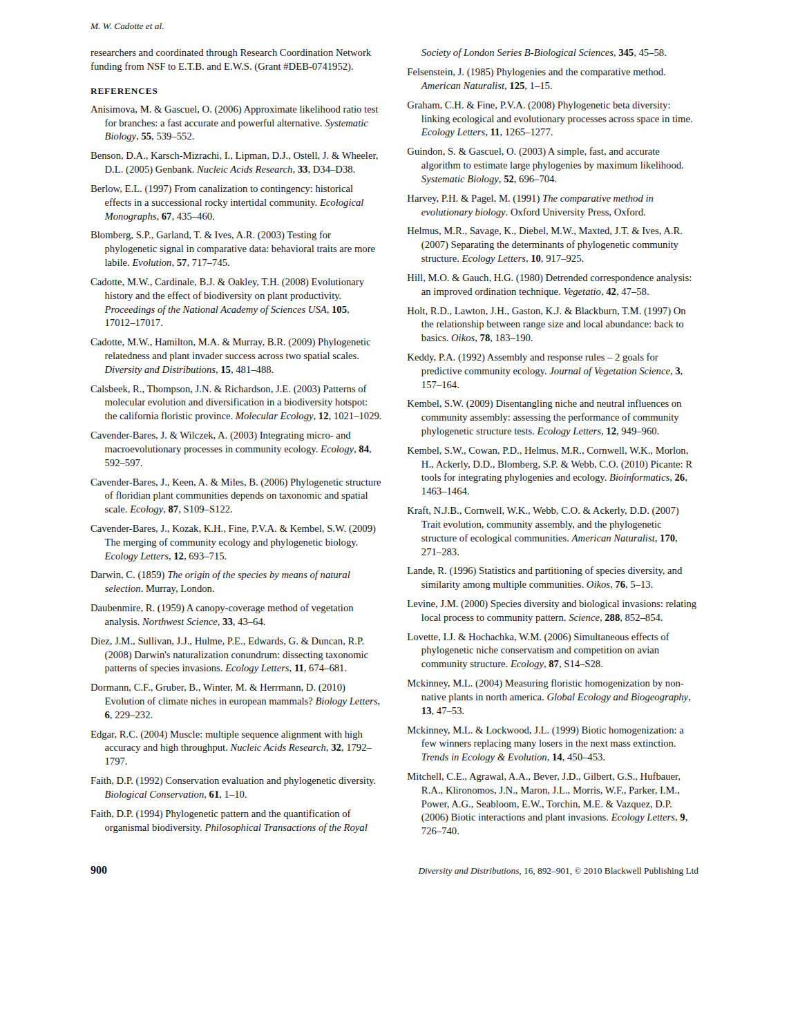M. W. Cadotte et al.
researchers and coordinated through Research Coordination Network funding from NSF to E.T.B. and E.W.S. (Grant #DEB-0741952).
References
Anisimova, M. & Gascuel, O. (2006) Approximate likelihood ratio test for branches: a fast accurate and powerful alternative. Systematic Biology, 55, 539–552.
Benson, D.A., Karsch-Mizrachi, I., Lipman, D.J., Ostell, J. & Wheeler, D.L. (2005) Genbank. Nucleic Acids Research, 33, D34–D38.
Berlow, E.L. (1997) From canalization to contingency: historical effects in a successional rocky intertidal community. Ecological Monographs, 67, 435–460.
Blomberg, S.P., Garland, T. & Ives, A.R. (2003) Testing for phylogenetic signal in comparative data: behavioral traits are more labile. Evolution, 57, 717–745.
Cadotte, M.W., Cardinale, B.J. & Oakley, T.H. (2008) Evolutionary history and the effect of biodiversity on plant productivity. Proceedings of the National Academy of Sciences USA, 105, 17012–17017.
Cadotte, M.W., Hamilton, M.A. & Murray, B.R. (2009) Phylogenetic relatedness and plant invader success across two spatial scales. Diversity and Distributions, 15, 481–488.
Calsbeek, R., Thompson, J.N. & Richardson, J.E. (2003) Patterns of molecular evolution and diversification in a biodiversity hotspot: the california floristic province. Molecular Ecology, 12, 1021–1029.
Cavender-Bares, J. & Wilczek, A. (2003) Integrating micro- and macroevolutionary processes in community ecology. Ecology, 84, 592–597.
Cavender-Bares, J., Keen, A. & Miles, B. (2006) Phylogenetic structure of floridian plant communities depends on taxonomic and spatial scale. Ecology, 87, S109–S122.
Cavender-Bares, J., Kozak, K.H., Fine, P.V.A. & Kembel, S.W. (2009) The merging of community ecology and phylogenetic biology. Ecology Letters, 12, 693–715.
Darwin, C. (1859) The origin of the species by means of natural selection. Murray, London.
Daubenmire, R. (1959) A canopy-coverage method of vegetation analysis. Northwest Science, 33, 43–64.
Diez, J.M., Sullivan, J.J., Hulme, P.E., Edwards, G. & Duncan, R.P. (2008) Darwin's naturalization conundrum: dissecting taxonomic patterns of species invasions. Ecology Letters, 11, 674–681.
Dormann, C.F., Gruber, B., Winter, M. & Herrmann, D. (2010) Evolution of climate niches in european mammals? Biology Letters, 6, 229–232.
Edgar, R.C. (2004) Muscle: multiple sequence alignment with high accuracy and high throughput. Nucleic Acids Research, 32, 1792–1797.
Faith, D.P. (1992) Conservation evaluation and phylogenetic diversity. Biological Conservation, 61, 1–10.
Faith, D.P. (1994) Phylogenetic pattern and the quantification of organismal biodiversity. Philosophical Transactions of the Royal Society of London Series B-Biological Sciences, 345, 45–58.
Felsenstein, J. (1985) Phylogenies and the comparative method. American Naturalist, 125, 1–15.
Graham, C.H. & Fine, P.V.A. (2008) Phylogenetic beta diversity: linking ecological and evolutionary processes across space in time. Ecology Letters, 11, 1265–1277.
Guindon, S. & Gascuel, O. (2003) A simple, fast, and accurate algorithm to estimate large phylogenies by maximum likelihood. Systematic Biology, 52, 696–704.
Harvey, P.H. & Pagel, M. (1991) The comparative method in evolutionary biology. Oxford University Press, Oxford.
Helmus, M.R., Savage, K., Diebel, M.W., Maxted, J.T. & Ives, A.R. (2007) Separating the determinants of phylogenetic community structure. Ecology Letters, 10, 917–925.
Hill, M.O. & Gauch, H.G. (1980) Detrended correspondence analysis: an improved ordination technique. Vegetatio, 42, 47–58.
Holt, R.D., Lawton, J.H., Gaston, K.J. & Blackburn, T.M. (1997) On the relationship between range size and local abundance: back to basics. Oikos, 78, 183–190.
Keddy, P.A. (1992) Assembly and response rules – 2 goals for predictive community ecology. Journal of Vegetation Science, 3, 157–164.
Kembel, S.W. (2009) Disentangling niche and neutral influences on community assembly: assessing the performance of community phylogenetic structure tests. Ecology Letters, 12, 949–960.
Kembel, S.W., Cowan, P.D., Helmus, M.R., Cornwell, W.K., Morlon, H., Ackerly, D.D., Blomberg, S.P. & Webb, C.O. (2010) Picante: R tools for integrating phylogenies and ecology. Bioinformatics, 26, 1463–1464.
Kraft, N.J.B., Cornwell, W.K., Webb, C.O. & Ackerly, D.D. (2007) Trait evolution, community assembly, and the phylogenetic structure of ecological communities. American Naturalist, 170, 271–283.
Lande, R. (1996) Statistics and partitioning of species diversity, and similarity among multiple communities. Oikos, 76, 5–13.
Levine, J.M. (2000) Species diversity and biological invasions: relating local process to community pattern. Science, 288, 852–854.
Lovette, I.J. & Hochachka, W.M. (2006) Simultaneous effects of phylogenetic niche conservatism and competition on avian community structure. Ecology, 87, S14–S28.
Mckinney, M.L. (2004) Measuring floristic homogenization by non-native plants in north america. Global Ecology and Biogeography, 13, 47–53.
Mckinney, M.L. & Lockwood, J.L. (1999) Biotic homogenization: a few winners replacing many losers in the next mass extinction. Trends in Ecology & Evolution, 14, 450–453.
Mitchell, C.E., Agrawal, A.A., Bever, J.D., Gilbert, G.S., Hufbauer, R.A., Klironomos, J.N., Maron, J.L., Morris, W.F., Parker, I.M., Power, A.G., Seabloom, E.W., Torchin, M.E. & Vazquez, D.P. (2006) Biotic interactions and plant invasions. Ecology Letters, 9, 726–740.
900 Diversity and Distributions, 16, 892–901, © 2010 Blackwell Publishing Ltd